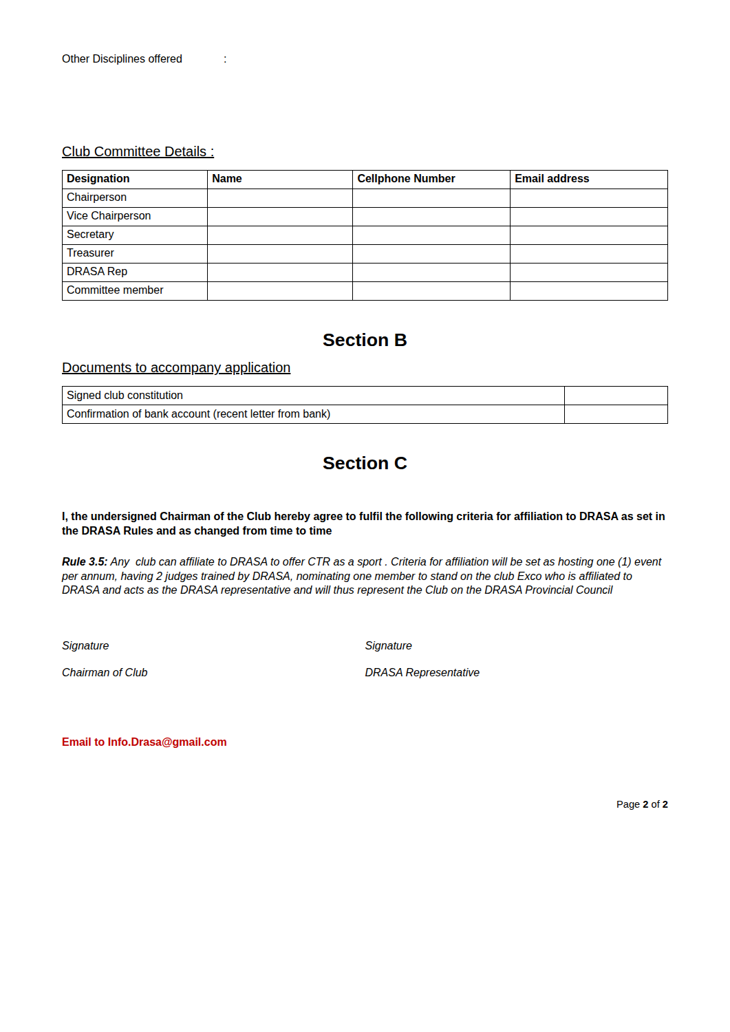Other Disciplines offered:
Club Committee Details :
| Designation | Name | Cellphone Number | Email address |
| --- | --- | --- | --- |
| Chairperson | | | |
| Vice Chairperson | | | |
| Secretary | | | |
| Treasurer | | | |
| DRASA Rep | | | |
| Committee member | | | |
Section B
Documents to accompany application
| Signed club constitution | |
| Confirmation of bank account (recent letter from bank) | |
Section C
I, the undersigned Chairman of the Club hereby agree to fulfil the following criteria for affiliation to DRASA as set in the DRASA Rules and as changed from time to time
Rule 3.5: Any club can affiliate to DRASA to offer CTR as a sport . Criteria for affiliation will be set as hosting one (1) event per annum, having 2 judges trained by DRASA, nominating one member to stand on the club Exco who is affiliated to DRASA and acts as the DRASA representative and will thus represent the Club on the DRASA Provincial Council
| Signature | Signature |
| Chairman of Club | DRASA Representative |
Email to Info.Drasa@gmail.com
Page 2 of 2